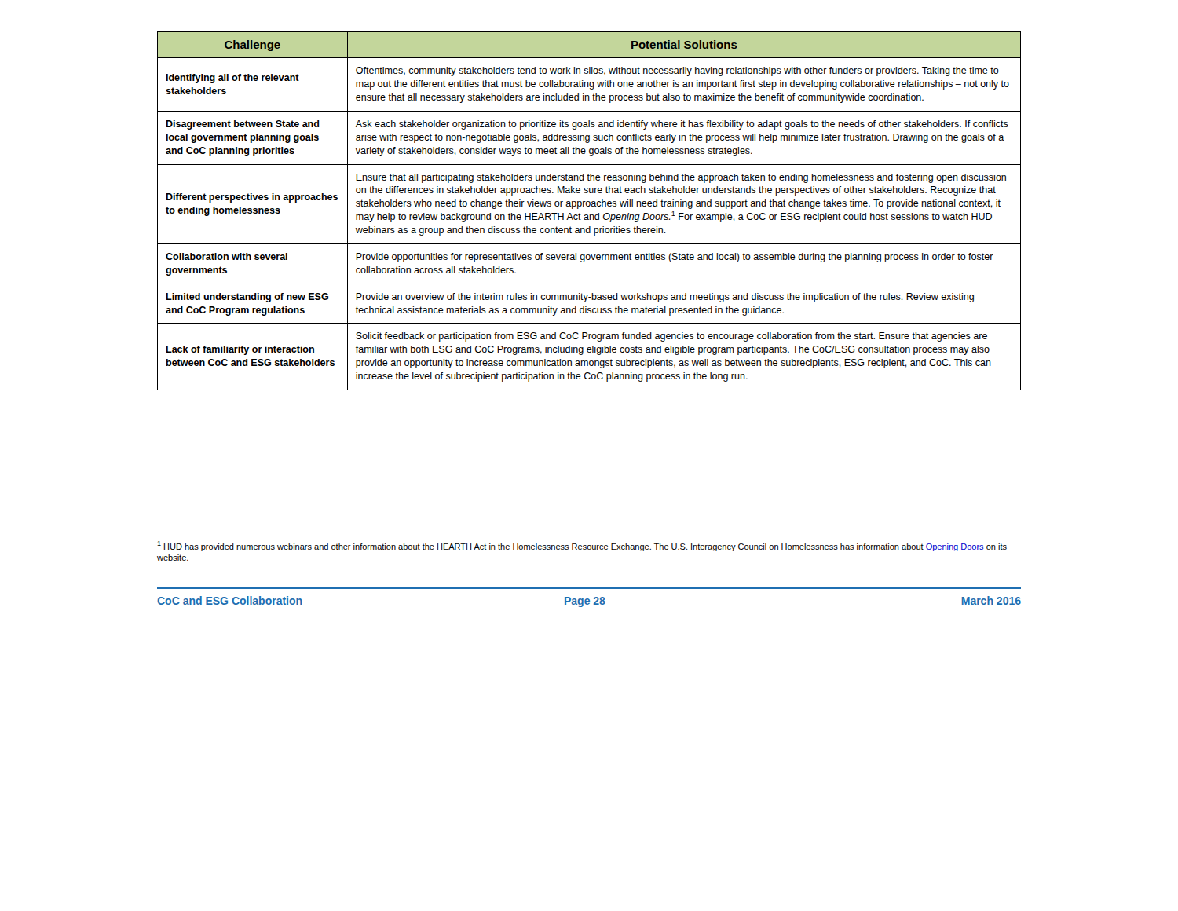| Challenge | Potential Solutions |
| --- | --- |
| Identifying all of the relevant stakeholders | Oftentimes, community stakeholders tend to work in silos, without necessarily having relationships with other funders or providers. Taking the time to map out the different entities that must be collaborating with one another is an important first step in developing collaborative relationships – not only to ensure that all necessary stakeholders are included in the process but also to maximize the benefit of communitywide coordination. |
| Disagreement between State and local government planning goals and CoC planning priorities | Ask each stakeholder organization to prioritize its goals and identify where it has flexibility to adapt goals to the needs of other stakeholders. If conflicts arise with respect to non-negotiable goals, addressing such conflicts early in the process will help minimize later frustration. Drawing on the goals of a variety of stakeholders, consider ways to meet all the goals of the homelessness strategies. |
| Different perspectives in approaches to ending homelessness | Ensure that all participating stakeholders understand the reasoning behind the approach taken to ending homelessness and fostering open discussion on the differences in stakeholder approaches. Make sure that each stakeholder understands the perspectives of other stakeholders. Recognize that stakeholders who need to change their views or approaches will need training and support and that change takes time. To provide national context, it may help to review background on the HEARTH Act and Opening Doors. 1 For example, a CoC or ESG recipient could host sessions to watch HUD webinars as a group and then discuss the content and priorities therein. |
| Collaboration with several governments | Provide opportunities for representatives of several government entities (State and local) to assemble during the planning process in order to foster collaboration across all stakeholders. |
| Limited understanding of new ESG and CoC Program regulations | Provide an overview of the interim rules in community-based workshops and meetings and discuss the implication of the rules. Review existing technical assistance materials as a community and discuss the material presented in the guidance. |
| Lack of familiarity or interaction between CoC and ESG stakeholders | Solicit feedback or participation from ESG and CoC Program funded agencies to encourage collaboration from the start. Ensure that agencies are familiar with both ESG and CoC Programs, including eligible costs and eligible program participants. The CoC/ESG consultation process may also provide an opportunity to increase communication amongst subrecipients, as well as between the subrecipients, ESG recipient, and CoC. This can increase the level of subrecipient participation in the CoC planning process in the long run. |
1 HUD has provided numerous webinars and other information about the HEARTH Act in the Homelessness Resource Exchange. The U.S. Interagency Council on Homelessness has information about Opening Doors on its website.
CoC and ESG Collaboration
Page 28
March 2016